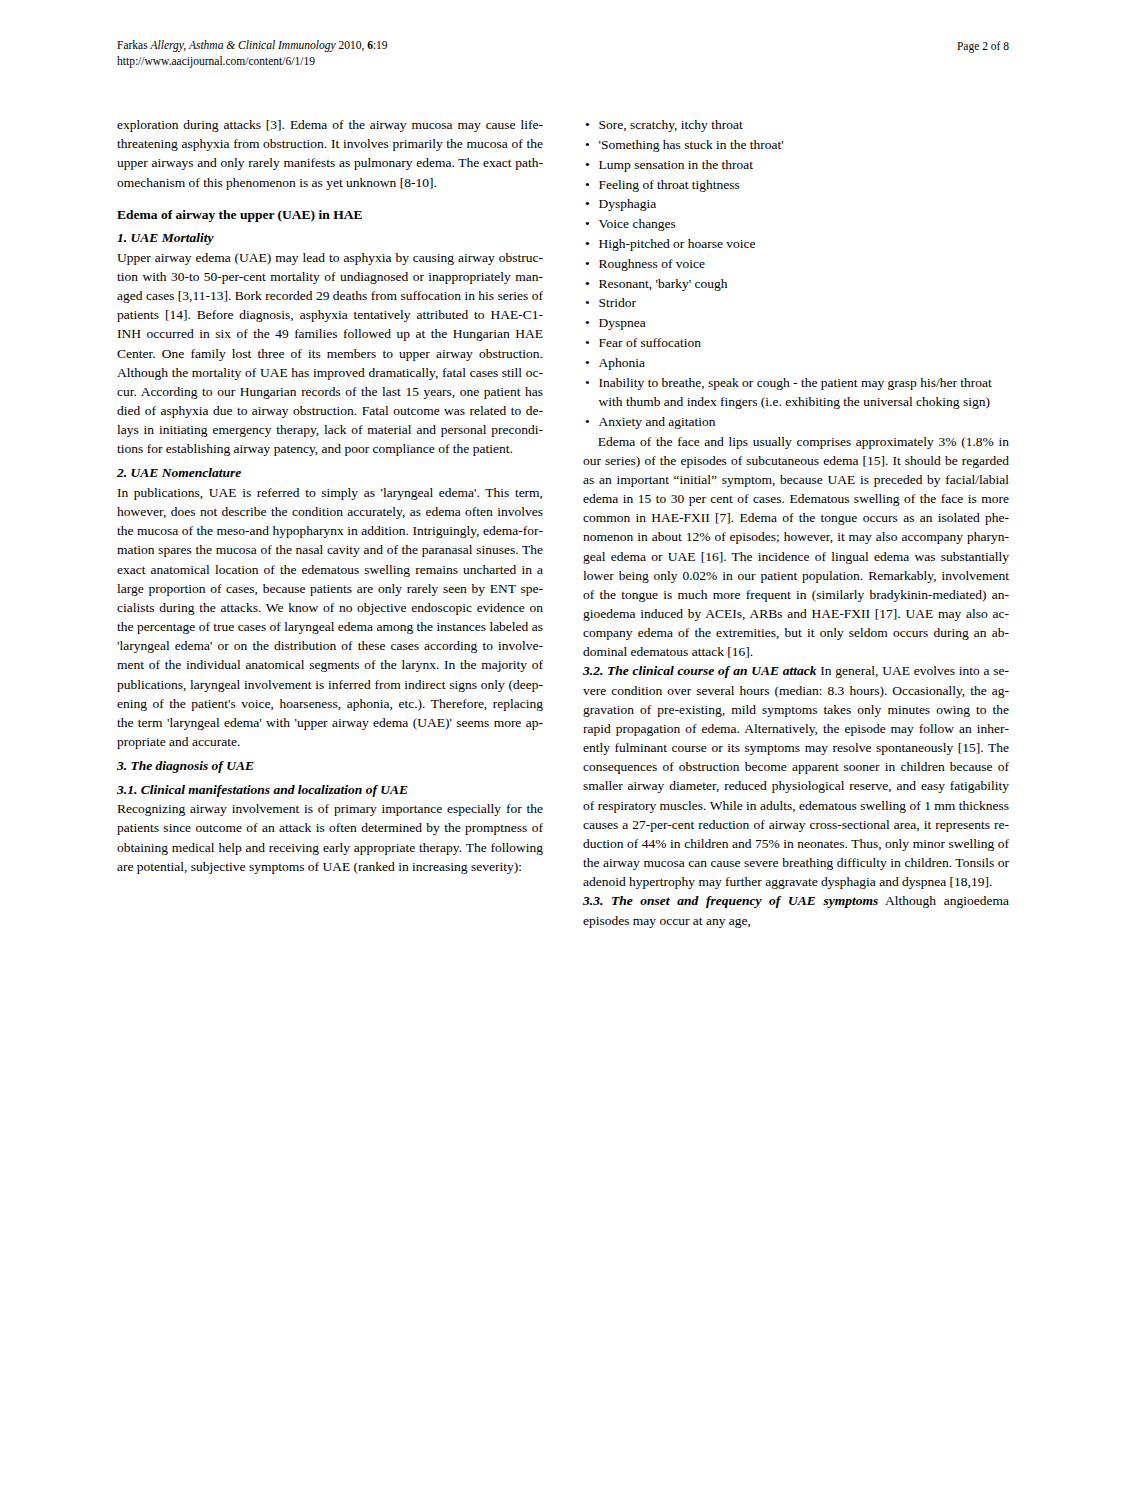Farkas Allergy, Asthma & Clinical Immunology 2010, 6:19
http://www.aacijournal.com/content/6/1/19
Page 2 of 8
exploration during attacks [3]. Edema of the airway mucosa may cause life-threatening asphyxia from obstruction. It involves primarily the mucosa of the upper airways and only rarely manifests as pulmonary edema. The exact pathomechanism of this phenomenon is as yet unknown [8-10].
Edema of airway the upper (UAE) in HAE
1. UAE Mortality
Upper airway edema (UAE) may lead to asphyxia by causing airway obstruction with 30-to 50-per-cent mortality of undiagnosed or inappropriately managed cases [3,11-13]. Bork recorded 29 deaths from suffocation in his series of patients [14]. Before diagnosis, asphyxia tentatively attributed to HAE-C1-INH occurred in six of the 49 families followed up at the Hungarian HAE Center. One family lost three of its members to upper airway obstruction. Although the mortality of UAE has improved dramatically, fatal cases still occur. According to our Hungarian records of the last 15 years, one patient has died of asphyxia due to airway obstruction. Fatal outcome was related to delays in initiating emergency therapy, lack of material and personal preconditions for establishing airway patency, and poor compliance of the patient.
2. UAE Nomenclature
In publications, UAE is referred to simply as 'laryngeal edema'. This term, however, does not describe the condition accurately, as edema often involves the mucosa of the meso-and hypopharynx in addition. Intriguingly, edema-formation spares the mucosa of the nasal cavity and of the paranasal sinuses. The exact anatomical location of the edematous swelling remains uncharted in a large proportion of cases, because patients are only rarely seen by ENT specialists during the attacks. We know of no objective endoscopic evidence on the percentage of true cases of laryngeal edema among the instances labeled as 'laryngeal edema' or on the distribution of these cases according to involvement of the individual anatomical segments of the larynx. In the majority of publications, laryngeal involvement is inferred from indirect signs only (deepening of the patient's voice, hoarseness, aphonia, etc.). Therefore, replacing the term 'laryngeal edema' with 'upper airway edema (UAE)' seems more appropriate and accurate.
3. The diagnosis of UAE
3.1. Clinical manifestations and localization of UAE
Recognizing airway involvement is of primary importance especially for the patients since outcome of an attack is often determined by the promptness of obtaining medical help and receiving early appropriate therapy. The following are potential, subjective symptoms of UAE (ranked in increasing severity):
Sore, scratchy, itchy throat
'Something has stuck in the throat'
Lump sensation in the throat
Feeling of throat tightness
Dysphagia
Voice changes
High-pitched or hoarse voice
Roughness of voice
Resonant, 'barky' cough
Stridor
Dyspnea
Fear of suffocation
Aphonia
Inability to breathe, speak or cough - the patient may grasp his/her throat with thumb and index fingers (i.e. exhibiting the universal choking sign)
Anxiety and agitation
Edema of the face and lips usually comprises approximately 3% (1.8% in our series) of the episodes of subcutaneous edema [15]. It should be regarded as an important “initial” symptom, because UAE is preceded by facial/labial edema in 15 to 30 per cent of cases. Edematous swelling of the face is more common in HAE-FXII [7]. Edema of the tongue occurs as an isolated phenomenon in about 12% of episodes; however, it may also accompany pharyngeal edema or UAE [16]. The incidence of lingual edema was substantially lower being only 0.02% in our patient population. Remarkably, involvement of the tongue is much more frequent in (similarly bradykinin-mediated) angioedema induced by ACEIs, ARBs and HAE-FXII [17]. UAE may also accompany edema of the extremities, but it only seldom occurs during an abdominal edematous attack [16].
3.2. The clinical course of an UAE attack In general, UAE evolves into a severe condition over several hours (median: 8.3 hours). Occasionally, the aggravation of pre-existing, mild symptoms takes only minutes owing to the rapid propagation of edema. Alternatively, the episode may follow an inherently fulminant course or its symptoms may resolve spontaneously [15]. The consequences of obstruction become apparent sooner in children because of smaller airway diameter, reduced physiological reserve, and easy fatigability of respiratory muscles. While in adults, edematous swelling of 1 mm thickness causes a 27-per-cent reduction of airway cross-sectional area, it represents reduction of 44% in children and 75% in neonates. Thus, only minor swelling of the airway mucosa can cause severe breathing difficulty in children. Tonsils or adenoid hypertrophy may further aggravate dysphagia and dyspnea [18,19].
3.3. The onset and frequency of UAE symptoms Although angioedema episodes may occur at any age,